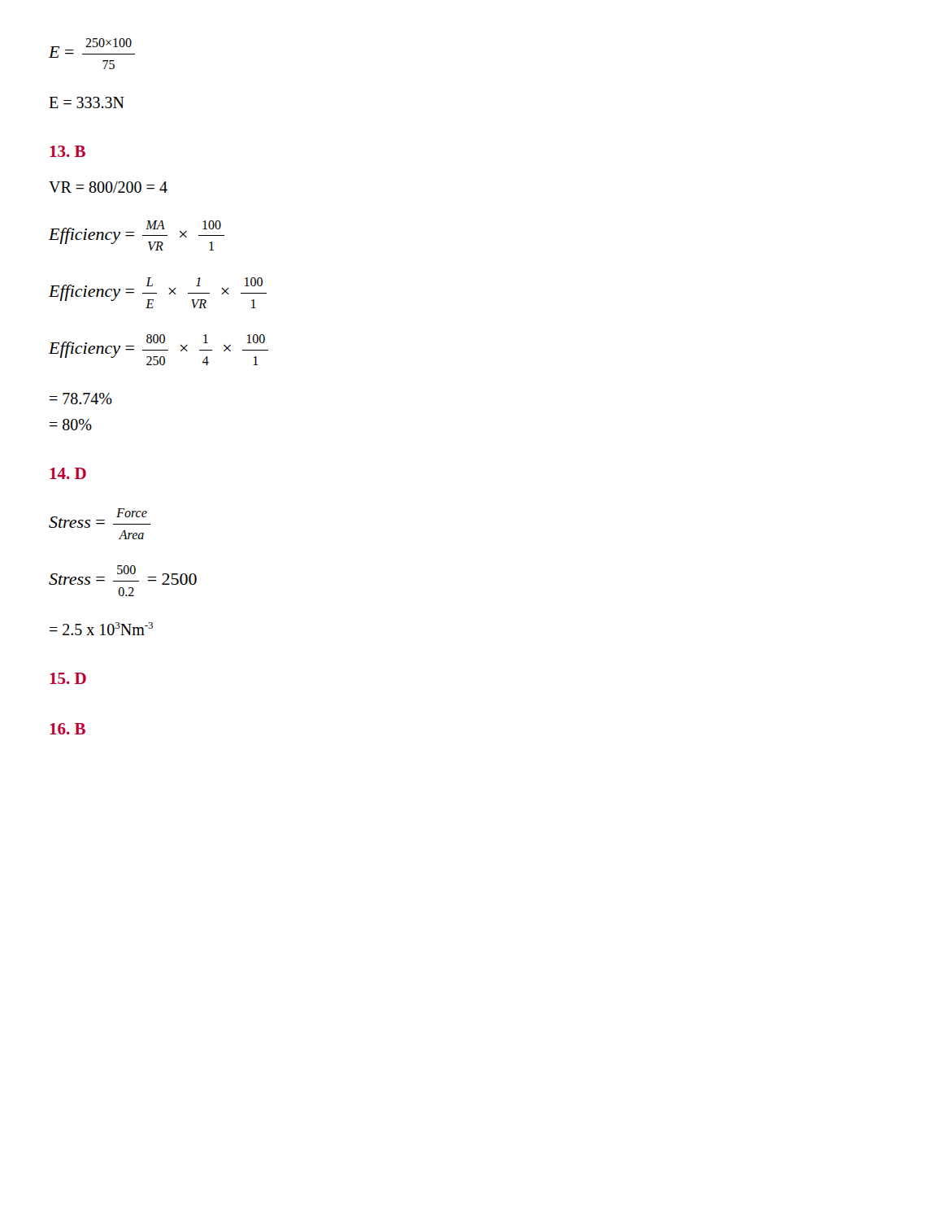E = 250×10075
E = 333.3N
13. B
VR = 800/200 = 4
Efficiency = MA VR × 1001
Efficiency = LE × 1 VR × 1001
Efficiency = 800250 × 14 × 1001
= 78.74%
= 80%
14. D
Stress = Force Area
Stress = 5000.2 = 2500
= 2.5 x 103Nm-3
15. D
16. B